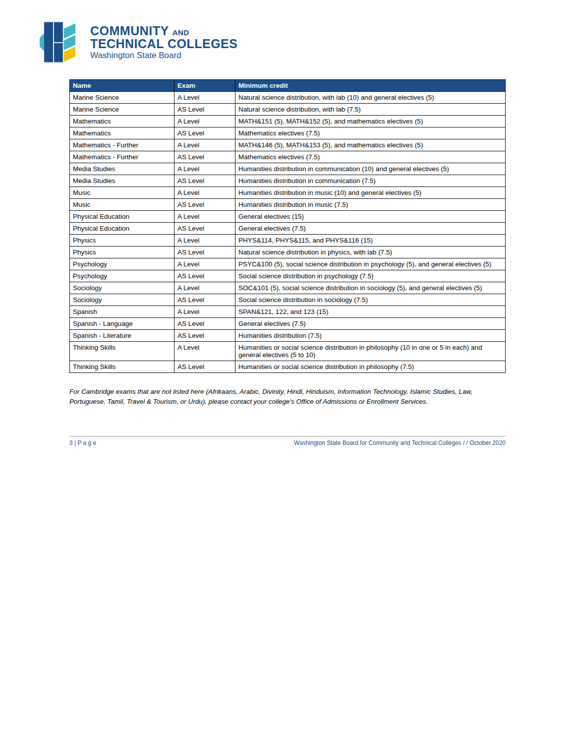COMMUNITY AND
TECHNICAL COLLEGES
Washington State Board
| Name | Exam | Minimum credit |
| --- | --- | --- |
| Marine Science | A Level | Natural science distribution, with lab (10) and general electives (5) |
| Marine Science | AS Level | Natural science distribution, with lab (7.5) |
| Mathematics | A Level | MATH&151 (5), MATH&152 (5), and mathematics electives (5) |
| Mathematics | AS Level | Mathematics electives (7.5) |
| Mathematics - Further | A Level | MATH&146 (5), MATH&153 (5), and mathematics electives (5) |
| Mathematics - Further | AS Level | Mathematics electives (7.5) |
| Media Studies | A Level | Humanities distribution in communication (10) and general electives (5) |
| Media Studies | AS Level | Humanities distribution in communication (7.5) |
| Music | A Level | Humanities distribution in music (10) and general electives (5) |
| Music | AS Level | Humanities distribution in music (7.5) |
| Physical Education | A Level | General electives (15) |
| Physical Education | AS Level | General electives (7.5) |
| Physics | A Level | PHYS&114, PHYS&115, and PHYS&116 (15) |
| Physics | AS Level | Natural science distribution in physics, with lab (7.5) |
| Psychology | A Level | PSYC&100 (5), social science distribution in psychology (5), and general electives (5) |
| Psychology | AS Level | Social science distribution in psychology (7.5) |
| Sociology | A Level | SOC&101 (5), social science distribution in sociology (5), and general electives (5) |
| Sociology | AS Level | Social science distribution in sociology (7.5) |
| Spanish | A Level | SPAN&121, 122, and 123 (15) |
| Spanish - Language | AS Level | General electives (7.5) |
| Spanish - Literature | AS Level | Humanities distribution (7.5) |
| Thinking Skills | A Level | Humanities or social science distribution in philosophy (10 in one or 5 in each) and general electives (5 to 10) |
| Thinking Skills | AS Level | Humanities or social science distribution in philosophy (7.5) |
For Cambridge exams that are not listed here (Afrikaans, Arabic, Divinity, Hindi, Hinduism, Information Technology, Islamic Studies, Law, Portuguese, Tamil, Travel & Tourism, or Urdu), please contact your college's Office of Admissions or Enrollment Services.
3 | P a g e
Washington State Board for Community and Technical Colleges / / October 2020